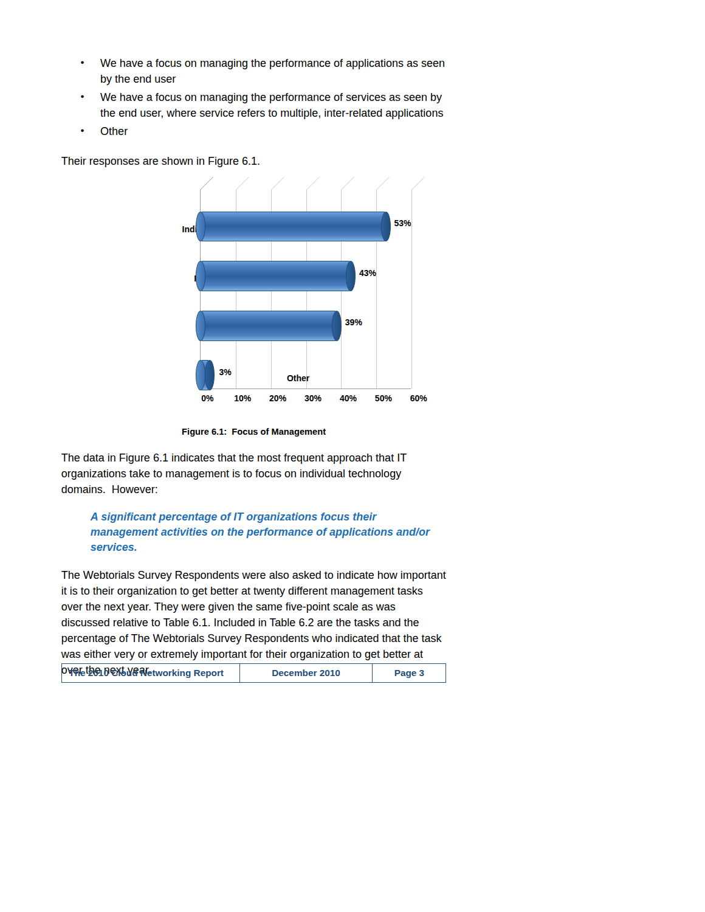We have a focus on managing the performance of applications as seen by the end user
We have a focus on managing the performance of services as seen by the end user, where service refers to multiple, inter-related applications
Other
Their responses are shown in Figure 6.1.
Individual Technology Domains
Performance of Applications
Performance of Services
Other
53%
43%
39%
3%
0% 10% 20% 30% 40% 50% 60%
Figure 6.1: Focus of Management
The data in Figure 6.1 indicates that the most frequent approach that IT organizations take to management is to focus on individual technology domains. However:
A significant percentage of IT organizations focus their management activities on the performance of applications and/or services.
The Webtorials Survey Respondents were also asked to indicate how important it is to their organization to get better at twenty different management tasks over the next year. They were given the same five-point scale as was discussed relative to Table 6.1. Included in Table 6.2 are the tasks and the percentage of The Webtorials Survey Respondents who indicated that the task was either very or extremely important for their organization to get better at over the next year.
The 2010 Cloud Networking Report
December 2010
Page 3